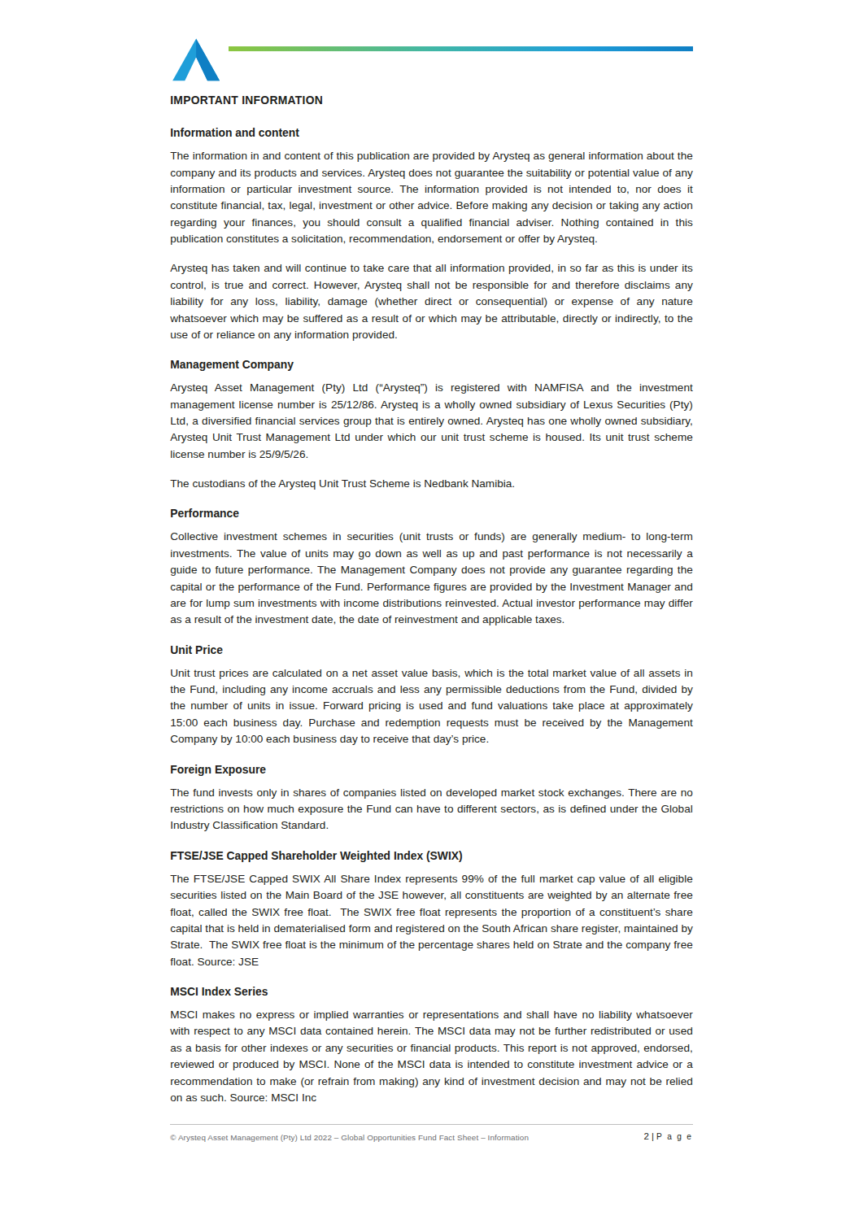Arysteq mark
Important Information
Information and content
The information in and content of this publication are provided by Arysteq as general information about the company and its products and services. Arysteq does not guarantee the suitability or potential value of any information or particular investment source. The information provided is not intended to, nor does it constitute financial, tax, legal, investment or other advice. Before making any decision or taking any action regarding your finances, you should consult a qualified financial adviser. Nothing contained in this publication constitutes a solicitation, recommendation, endorsement or offer by Arysteq.
Arysteq has taken and will continue to take care that all information provided, in so far as this is under its control, is true and correct. However, Arysteq shall not be responsible for and therefore disclaims any liability for any loss, liability, damage (whether direct or consequential) or expense of any nature whatsoever which may be suffered as a result of or which may be attributable, directly or indirectly, to the use of or reliance on any information provided.
Management Company
Arysteq Asset Management (Pty) Ltd (“Arysteq”) is registered with NAMFISA and the investment management license number is 25/12/86. Arysteq is a wholly owned subsidiary of Lexus Securities (Pty) Ltd, a diversified financial services group that is entirely owned. Arysteq has one wholly owned subsidiary, Arysteq Unit Trust Management Ltd under which our unit trust scheme is housed. Its unit trust scheme license number is 25/9/5/26.
The custodians of the Arysteq Unit Trust Scheme is Nedbank Namibia.
Performance
Collective investment schemes in securities (unit trusts or funds) are generally medium- to long-term investments. The value of units may go down as well as up and past performance is not necessarily a guide to future performance. The Management Company does not provide any guarantee regarding the capital or the performance of the Fund. Performance figures are provided by the Investment Manager and are for lump sum investments with income distributions reinvested. Actual investor performance may differ as a result of the investment date, the date of reinvestment and applicable taxes.
Unit Price
Unit trust prices are calculated on a net asset value basis, which is the total market value of all assets in the Fund, including any income accruals and less any permissible deductions from the Fund, divided by the number of units in issue. Forward pricing is used and fund valuations take place at approximately 15:00 each business day. Purchase and redemption requests must be received by the Management Company by 10:00 each business day to receive that day’s price.
Foreign Exposure
The fund invests only in shares of companies listed on developed market stock exchanges. There are no restrictions on how much exposure the Fund can have to different sectors, as is defined under the Global Industry Classification Standard.
FTSE/JSE Capped Shareholder Weighted Index (SWIX)
The FTSE/JSE Capped SWIX All Share Index represents 99% of the full market cap value of all eligible securities listed on the Main Board of the JSE however, all constituents are weighted by an alternate free float, called the SWIX free float. The SWIX free float represents the proportion of a constituent’s share capital that is held in dematerialised form and registered on the South African share register, maintained by Strate. The SWIX free float is the minimum of the percentage shares held on Strate and the company free float. Source: JSE
MSCI Index Series
MSCI makes no express or implied warranties or representations and shall have no liability whatsoever with respect to any MSCI data contained herein. The MSCI data may not be further redistributed or used as a basis for other indexes or any securities or financial products. This report is not approved, endorsed, reviewed or produced by MSCI. None of the MSCI data is intended to constitute investment advice or a recommendation to make (or refrain from making) any kind of investment decision and may not be relied on as such. Source: MSCI Inc
© Arysteq Asset Management (Pty) Ltd 2022 – Global Opportunities Fund Fact Sheet – Information
2 | P a g e